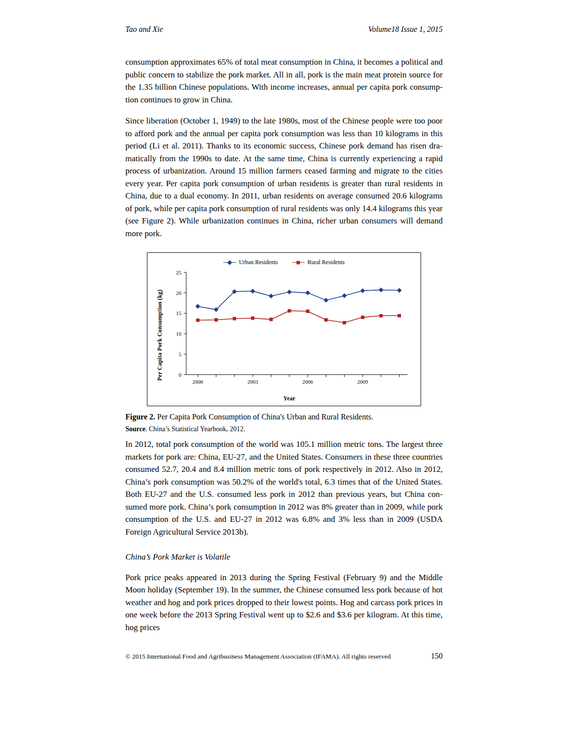Tao and Xie
Volume18 Issue 1, 2015
consumption approximates 65% of total meat consumption in China, it becomes a political and public concern to stabilize the pork market. All in all, pork is the main meat protein source for the 1.35 billion Chinese populations. With income increases, annual per capita pork consumption continues to grow in China.
Since liberation (October 1, 1949) to the late 1980s, most of the Chinese people were too poor to afford pork and the annual per capita pork consumption was less than 10 kilograms in this period (Li et al. 2011). Thanks to its economic success, Chinese pork demand has risen dramatically from the 1990s to date. At the same time, China is currently experiencing a rapid process of urbanization. Around 15 million farmers ceased farming and migrate to the cities every year. Per capita pork consumption of urban residents is greater than rural residents in China, due to a dual economy. In 2011, urban residents on average consumed 20.6 kilograms of pork, while per capita pork consumption of rural residents was only 14.4 kilograms this year (see Figure 2). While urbanization continues in China, richer urban consumers will demand more pork.
Urban Residents Rural Residents
Per Capita Pork Consumption (kg)
0 5 10 15 20 25 2000 2003 2006 2009
Year
Figure 2. Per Capita Pork Consumption of China's Urban and Rural Residents. Source. China’s Statistical Yearbook, 2012.
In 2012, total pork consumption of the world was 105.1 million metric tons. The largest three markets for pork are: China, EU-27, and the United States. Consumers in these three countries consumed 52.7, 20.4 and 8.4 million metric tons of pork respectively in 2012. Also in 2012, China’s pork consumption was 50.2% of the world's total, 6.3 times that of the United States. Both EU-27 and the U.S. consumed less pork in 2012 than previous years, but China consumed more pork. China’s pork consumption in 2012 was 8% greater than in 2009, while pork consumption of the U.S. and EU-27 in 2012 was 6.8% and 3% less than in 2009 (USDA Foreign Agricultural Service 2013b).
China’s Pork Market is Volatile
Pork price peaks appeared in 2013 during the Spring Festival (February 9) and the Middle Moon holiday (September 19). In the summer, the Chinese consumed less pork because of hot weather and hog and pork prices dropped to their lowest points. Hog and carcass pork prices in one week before the 2013 Spring Festival went up to $2.6 and $3.6 per kilogram. At this time, hog prices
© 2015 International Food and Agribusiness Management Association (IFAMA). All rights reserved
150